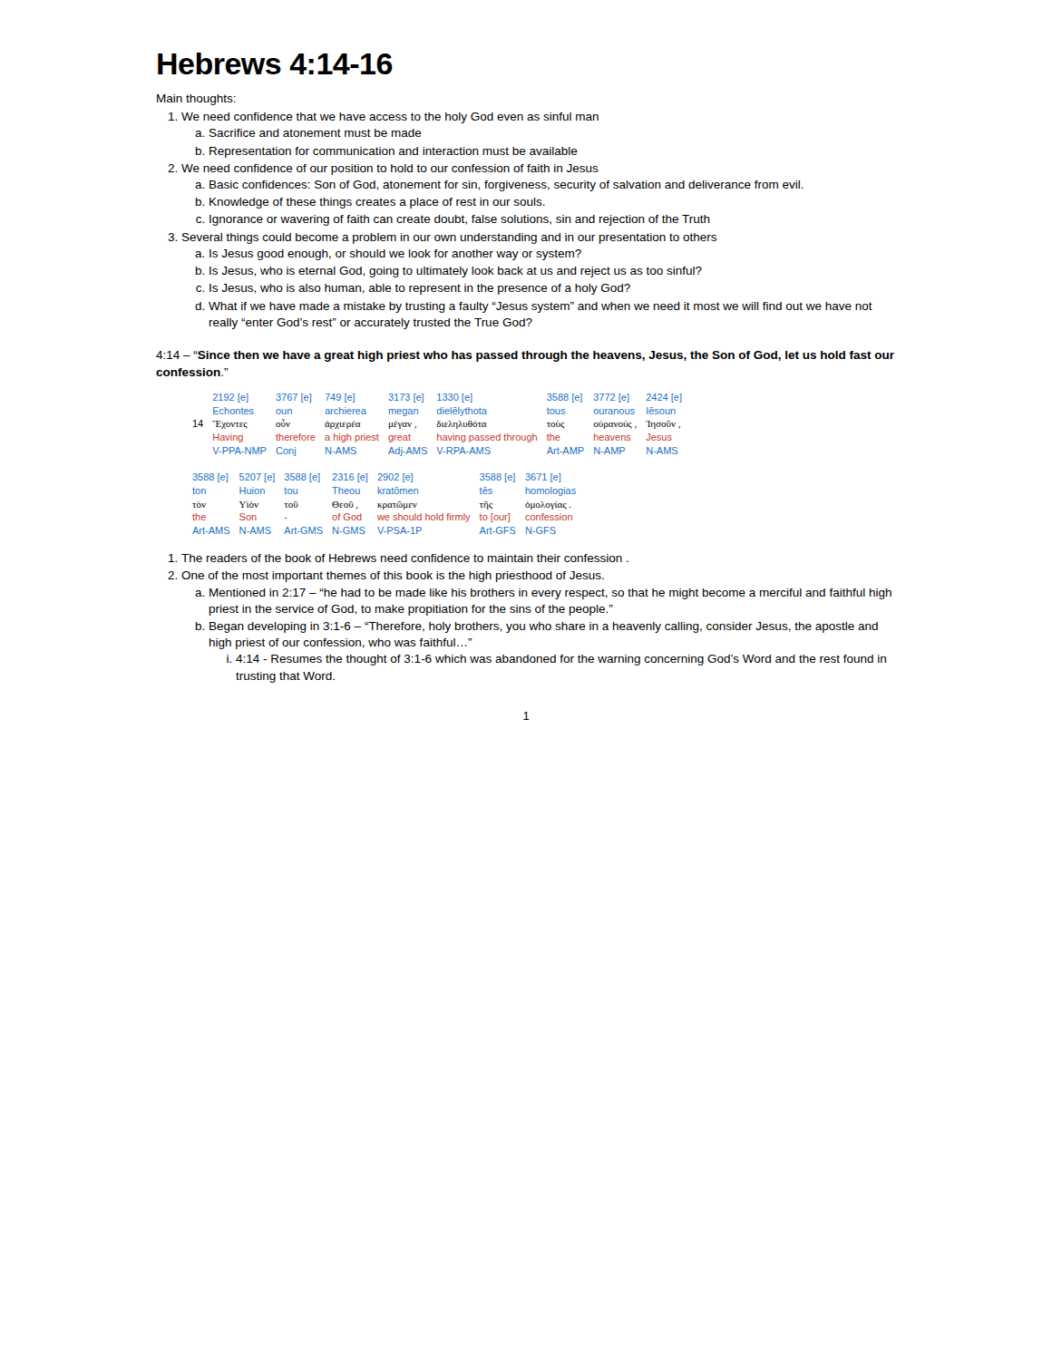Hebrews 4:14-16
Main thoughts:
We need confidence that we have access to the holy God even as sinful man
Sacrifice and atonement must be made
Representation for communication and interaction must be available
We need confidence of our position to hold to our confession of faith in Jesus
Basic confidences: Son of God, atonement for sin, forgiveness, security of salvation and deliverance from evil.
Knowledge of these things creates a place of rest in our souls.
Ignorance or wavering of faith can create doubt, false solutions, sin and rejection of the Truth
Several things could become a problem in our own understanding and in our presentation to others
Is Jesus good enough, or should we look for another way or system?
Is Jesus, who is eternal God, going to ultimately look back at us and reject us as too sinful?
Is Jesus, who is also human, able to represent in the presence of a holy God?
What if we have made a mistake by trusting a faulty “Jesus system” and when we need it most we will find out we have not really “enter God’s rest” or accurately trusted the True God?
4:14 – “Since then we have a great high priest who has passed through the heavens, Jesus, the Son of God, let us hold fast our confession.”
| | 2192 [e] | 3767 [e] | 749 [e] | 3173 [e] | 1330 [e] | 3588 [e] | 3772 [e] | 2424 [e] |
| | Echontes | oun | archierea | megan | dielēlythota | tous | ouranous | Iēsoun |
| 14 | Ἔχοντες | οὖν | ἀρχιερέα | μέγαν , | διεληλυθότα | τοὺς | οὐρανούς , | Ἰησοῦν , |
| | Having | therefore | a high priest | great | having passed through | the | heavens | Jesus |
| | V-PPA-NMP | Conj | N-AMS | Adj-AMS | V-RPA-AMS | Art-AMP | N-AMP | N-AMS |
| 3588 [e] | 5207 [e] | 3588 [e] | 2316 [e] | 2902 [e] | 3588 [e] | 3671 [e] |
| ton | Huion | tou | Theou | kratōmen | tēs | homologias |
| τὸν | Υἱὸν | τοῦ | Θεοῦ , | κρατῶμεν | τῆς | ὁμολογίας . |
| the | Son | - | of God | we should hold firmly | to [our] | confession |
| Art-AMS | N-AMS | Art-GMS | N-GMS | V-PSA-1P | Art-GFS | N-GFS |
The readers of the book of Hebrews need confidence to maintain their confession .
One of the most important themes of this book is the high priesthood of Jesus.
Mentioned in 2:17 – “he had to be made like his brothers in every respect, so that he might become a merciful and faithful high priest in the service of God, to make propitiation for the sins of the people.”
Began developing in 3:1-6 – “Therefore, holy brothers, you who share in a heavenly calling, consider Jesus, the apostle and high priest of our confession, who was faithful…”
4:14 - Resumes the thought of 3:1-6 which was abandoned for the warning concerning God’s Word and the rest found in trusting that Word.
1